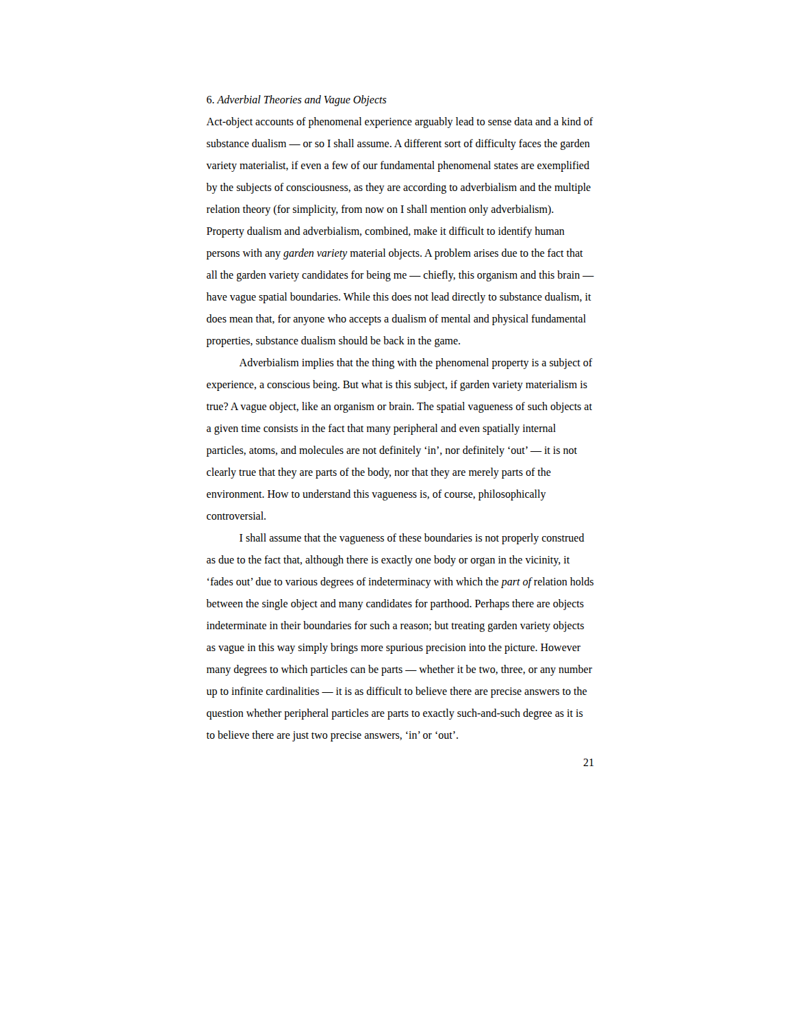6. Adverbial Theories and Vague Objects
Act-object accounts of phenomenal experience arguably lead to sense data and a kind of substance dualism — or so I shall assume. A different sort of difficulty faces the garden variety materialist, if even a few of our fundamental phenomenal states are exemplified by the subjects of consciousness, as they are according to adverbialism and the multiple relation theory (for simplicity, from now on I shall mention only adverbialism). Property dualism and adverbialism, combined, make it difficult to identify human persons with any garden variety material objects. A problem arises due to the fact that all the garden variety candidates for being me — chiefly, this organism and this brain — have vague spatial boundaries. While this does not lead directly to substance dualism, it does mean that, for anyone who accepts a dualism of mental and physical fundamental properties, substance dualism should be back in the game.
Adverbialism implies that the thing with the phenomenal property is a subject of experience, a conscious being. But what is this subject, if garden variety materialism is true? A vague object, like an organism or brain. The spatial vagueness of such objects at a given time consists in the fact that many peripheral and even spatially internal particles, atoms, and molecules are not definitely ‘in’, nor definitely ‘out’ — it is not clearly true that they are parts of the body, nor that they are merely parts of the environment. How to understand this vagueness is, of course, philosophically controversial.
I shall assume that the vagueness of these boundaries is not properly construed as due to the fact that, although there is exactly one body or organ in the vicinity, it ‘fades out’ due to various degrees of indeterminacy with which the part of relation holds between the single object and many candidates for parthood. Perhaps there are objects indeterminate in their boundaries for such a reason; but treating garden variety objects as vague in this way simply brings more spurious precision into the picture. However many degrees to which particles can be parts — whether it be two, three, or any number up to infinite cardinalities — it is as difficult to believe there are precise answers to the question whether peripheral particles are parts to exactly such-and-such degree as it is to believe there are just two precise answers, ‘in’ or ‘out’.
21